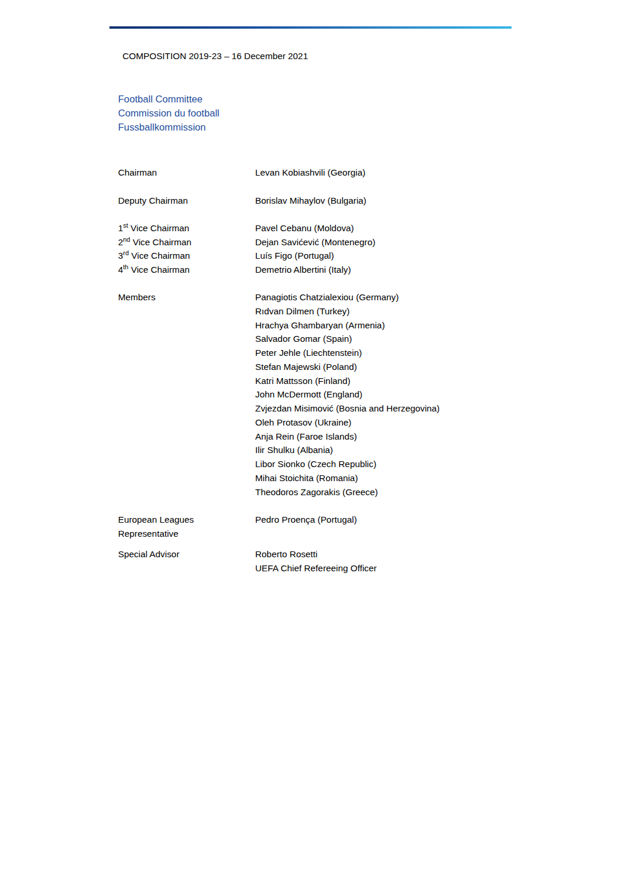COMPOSITION 2019-23 – 16 December 2021
Football Committee
Commission du football
Fussballkommission
| Chairman | Levan Kobiashvili (Georgia) |
| Deputy Chairman | Borislav Mihaylov (Bulgaria) |
| 1 st Vice Chairman | Pavel Cebanu (Moldova) |
| 2 nd Vice Chairman | Dejan Savićević (Montenegro) |
| 3 rd Vice Chairman | Luís Figo (Portugal) |
| 4 th Vice Chairman | Demetrio Albertini (Italy) |
| Members | Panagiotis Chatzialexiou (Germany) Rıdvan Dilmen (Turkey) Hrachya Ghambaryan (Armenia) Salvador Gomar (Spain) Peter Jehle (Liechtenstein) Stefan Majewski (Poland) Katri Mattsson (Finland) John McDermott (England) Zvjezdan Misimović (Bosnia and Herzegovina) Oleh Protasov (Ukraine) Anja Rein (Faroe Islands) Ilir Shulku (Albania) Libor Sionko (Czech Republic) Mihai Stoichita (Romania) Theodoros Zagorakis (Greece) |
| European Leagues Representative | Pedro Proença (Portugal) |
| Special Advisor | Roberto Rosetti UEFA Chief Refereeing Officer |